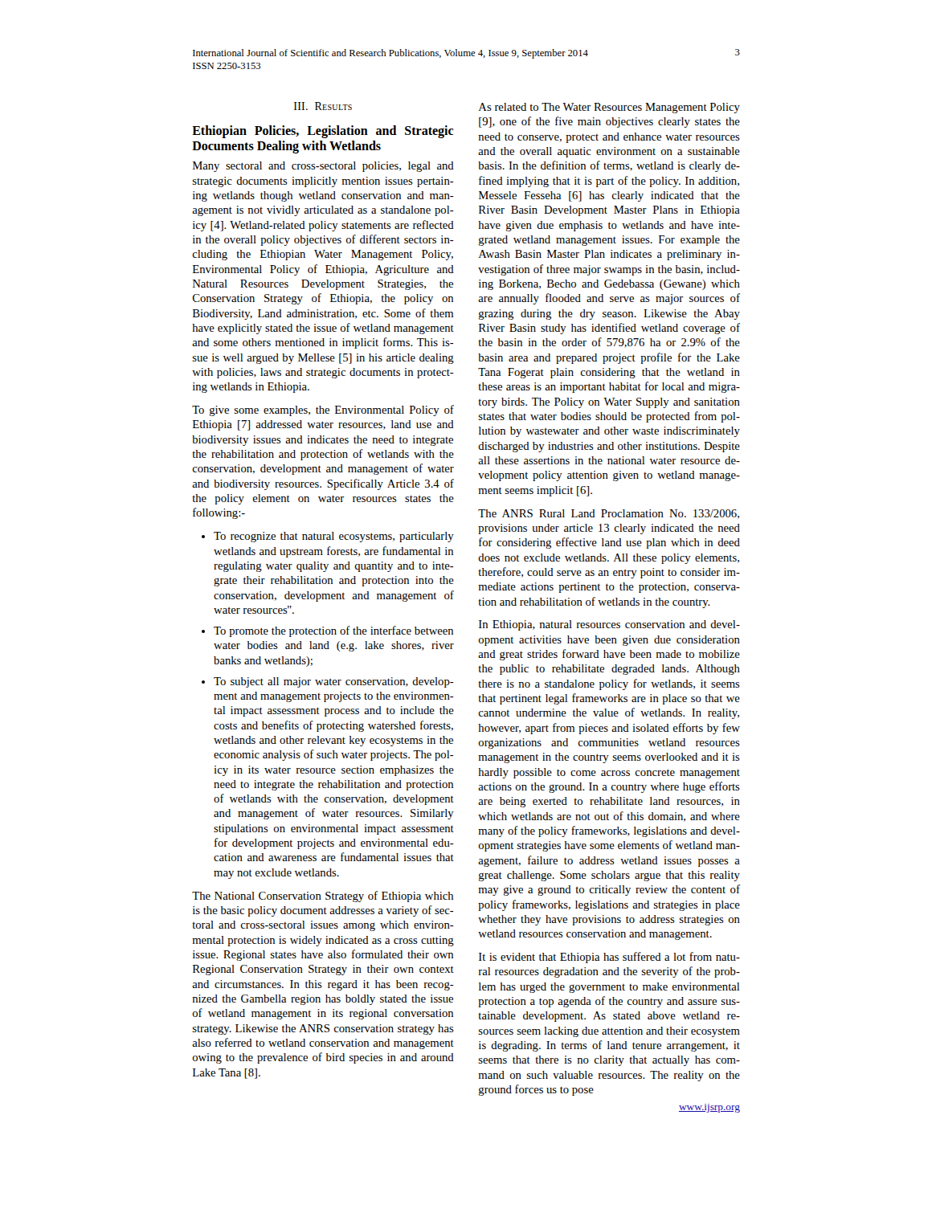International Journal of Scientific and Research Publications, Volume 4, Issue 9, September 2014
ISSN 2250-3153
3
III. Results
Ethiopian Policies, Legislation and Strategic Documents Dealing with Wetlands
Many sectoral and cross-sectoral policies, legal and strategic documents implicitly mention issues pertaining wetlands though wetland conservation and management is not vividly articulated as a standalone policy [4]. Wetland-related policy statements are reflected in the overall policy objectives of different sectors including the Ethiopian Water Management Policy, Environmental Policy of Ethiopia, Agriculture and Natural Resources Development Strategies, the Conservation Strategy of Ethiopia, the policy on Biodiversity, Land administration, etc. Some of them have explicitly stated the issue of wetland management and some others mentioned in implicit forms. This issue is well argued by Mellese [5] in his article dealing with policies, laws and strategic documents in protecting wetlands in Ethiopia.
To give some examples, the Environmental Policy of Ethiopia [7] addressed water resources, land use and biodiversity issues and indicates the need to integrate the rehabilitation and protection of wetlands with the conservation, development and management of water and biodiversity resources. Specifically Article 3.4 of the policy element on water resources states the following:-
To recognize that natural ecosystems, particularly wetlands and upstream forests, are fundamental in regulating water quality and quantity and to integrate their rehabilitation and protection into the conservation, development and management of water resources''.
To promote the protection of the interface between water bodies and land (e.g. lake shores, river banks and wetlands);
To subject all major water conservation, development and management projects to the environmental impact assessment process and to include the costs and benefits of protecting watershed forests, wetlands and other relevant key ecosystems in the economic analysis of such water projects. The policy in its water resource section emphasizes the need to integrate the rehabilitation and protection of wetlands with the conservation, development and management of water resources. Similarly stipulations on environmental impact assessment for development projects and environmental education and awareness are fundamental issues that may not exclude wetlands.
The National Conservation Strategy of Ethiopia which is the basic policy document addresses a variety of sectoral and cross-sectoral issues among which environmental protection is widely indicated as a cross cutting issue. Regional states have also formulated their own Regional Conservation Strategy in their own context and circumstances. In this regard it has been recognized the Gambella region has boldly stated the issue of wetland management in its regional conversation strategy. Likewise the ANRS conservation strategy has also referred to wetland conservation and management owing to the prevalence of bird species in and around Lake Tana [8].
As related to The Water Resources Management Policy [9], one of the five main objectives clearly states the need to conserve, protect and enhance water resources and the overall aquatic environment on a sustainable basis. In the definition of terms, wetland is clearly defined implying that it is part of the policy. In addition, Messele Fesseha [6] has clearly indicated that the River Basin Development Master Plans in Ethiopia have given due emphasis to wetlands and have integrated wetland management issues. For example the Awash Basin Master Plan indicates a preliminary investigation of three major swamps in the basin, including Borkena, Becho and Gedebassa (Gewane) which are annually flooded and serve as major sources of grazing during the dry season. Likewise the Abay River Basin study has identified wetland coverage of the basin in the order of 579,876 ha or 2.9% of the basin area and prepared project profile for the Lake Tana Fogerat plain considering that the wetland in these areas is an important habitat for local and migratory birds. The Policy on Water Supply and sanitation states that water bodies should be protected from pollution by wastewater and other waste indiscriminately discharged by industries and other institutions. Despite all these assertions in the national water resource development policy attention given to wetland management seems implicit [6].
The ANRS Rural Land Proclamation No. 133/2006, provisions under article 13 clearly indicated the need for considering effective land use plan which in deed does not exclude wetlands. All these policy elements, therefore, could serve as an entry point to consider immediate actions pertinent to the protection, conservation and rehabilitation of wetlands in the country.
In Ethiopia, natural resources conservation and development activities have been given due consideration and great strides forward have been made to mobilize the public to rehabilitate degraded lands. Although there is no a standalone policy for wetlands, it seems that pertinent legal frameworks are in place so that we cannot undermine the value of wetlands. In reality, however, apart from pieces and isolated efforts by few organizations and communities wetland resources management in the country seems overlooked and it is hardly possible to come across concrete management actions on the ground. In a country where huge efforts are being exerted to rehabilitate land resources, in which wetlands are not out of this domain, and where many of the policy frameworks, legislations and development strategies have some elements of wetland management, failure to address wetland issues posses a great challenge. Some scholars argue that this reality may give a ground to critically review the content of policy frameworks, legislations and strategies in place whether they have provisions to address strategies on wetland resources conservation and management.
It is evident that Ethiopia has suffered a lot from natural resources degradation and the severity of the problem has urged the government to make environmental protection a top agenda of the country and assure sustainable development. As stated above wetland resources seem lacking due attention and their ecosystem is degrading. In terms of land tenure arrangement, it seems that there is no clarity that actually has command on such valuable resources. The reality on the ground forces us to pose
www.ijsrp.org